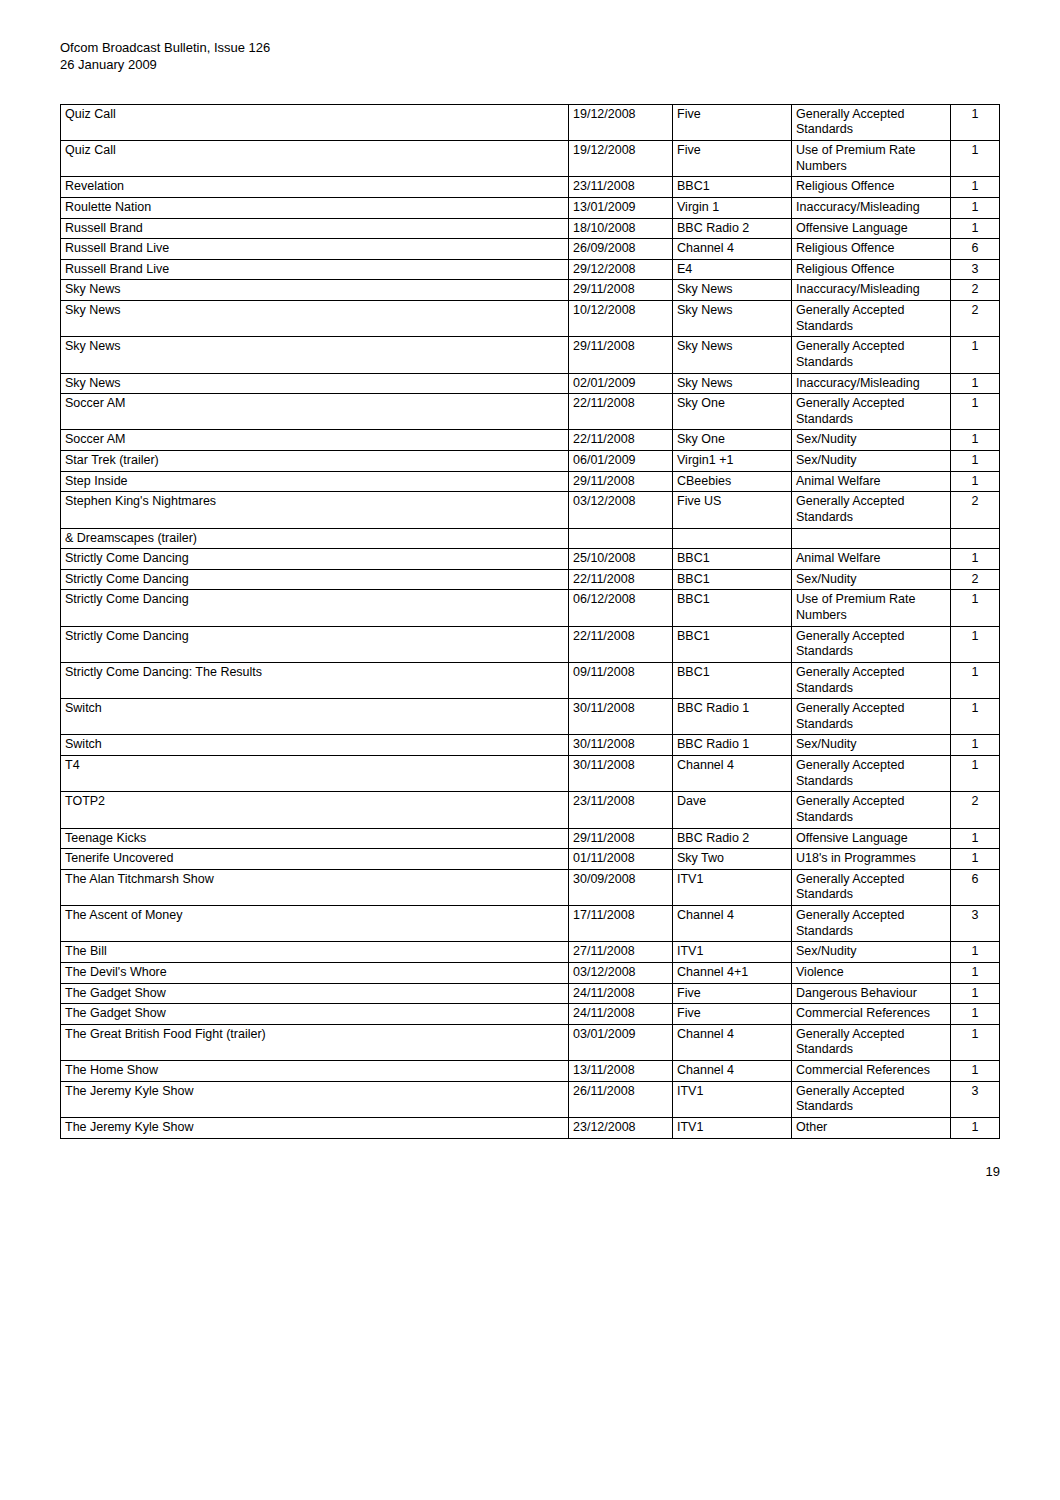Ofcom Broadcast Bulletin, Issue 126
26 January 2009
| Quiz Call | 19/12/2008 | Five | Generally Accepted Standards | 1 |
| Quiz Call | 19/12/2008 | Five | Use of Premium Rate Numbers | 1 |
| Revelation | 23/11/2008 | BBC1 | Religious Offence | 1 |
| Roulette Nation | 13/01/2009 | Virgin 1 | Inaccuracy/Misleading | 1 |
| Russell Brand | 18/10/2008 | BBC Radio 2 | Offensive Language | 1 |
| Russell Brand Live | 26/09/2008 | Channel 4 | Religious Offence | 6 |
| Russell Brand Live | 29/12/2008 | E4 | Religious Offence | 3 |
| Sky News | 29/11/2008 | Sky News | Inaccuracy/Misleading | 2 |
| Sky News | 10/12/2008 | Sky News | Generally Accepted Standards | 2 |
| Sky News | 29/11/2008 | Sky News | Generally Accepted Standards | 1 |
| Sky News | 02/01/2009 | Sky News | Inaccuracy/Misleading | 1 |
| Soccer AM | 22/11/2008 | Sky One | Generally Accepted Standards | 1 |
| Soccer AM | 22/11/2008 | Sky One | Sex/Nudity | 1 |
| Star Trek (trailer) | 06/01/2009 | Virgin1 +1 | Sex/Nudity | 1 |
| Step Inside | 29/11/2008 | CBeebies | Animal Welfare | 1 |
| Stephen King's Nightmares | 03/12/2008 | Five US | Generally Accepted Standards | 2 |
| & Dreamscapes (trailer) | | | | |
| Strictly Come Dancing | 25/10/2008 | BBC1 | Animal Welfare | 1 |
| Strictly Come Dancing | 22/11/2008 | BBC1 | Sex/Nudity | 2 |
| Strictly Come Dancing | 06/12/2008 | BBC1 | Use of Premium Rate Numbers | 1 |
| Strictly Come Dancing | 22/11/2008 | BBC1 | Generally Accepted Standards | 1 |
| Strictly Come Dancing: The Results | 09/11/2008 | BBC1 | Generally Accepted Standards | 1 |
| Switch | 30/11/2008 | BBC Radio 1 | Generally Accepted Standards | 1 |
| Switch | 30/11/2008 | BBC Radio 1 | Sex/Nudity | 1 |
| T4 | 30/11/2008 | Channel 4 | Generally Accepted Standards | 1 |
| TOTP2 | 23/11/2008 | Dave | Generally Accepted Standards | 2 |
| Teenage Kicks | 29/11/2008 | BBC Radio 2 | Offensive Language | 1 |
| Tenerife Uncovered | 01/11/2008 | Sky Two | U18's in Programmes | 1 |
| The Alan Titchmarsh Show | 30/09/2008 | ITV1 | Generally Accepted Standards | 6 |
| The Ascent of Money | 17/11/2008 | Channel 4 | Generally Accepted Standards | 3 |
| The Bill | 27/11/2008 | ITV1 | Sex/Nudity | 1 |
| The Devil's Whore | 03/12/2008 | Channel 4+1 | Violence | 1 |
| The Gadget Show | 24/11/2008 | Five | Dangerous Behaviour | 1 |
| The Gadget Show | 24/11/2008 | Five | Commercial References | 1 |
| The Great British Food Fight (trailer) | 03/01/2009 | Channel 4 | Generally Accepted Standards | 1 |
| The Home Show | 13/11/2008 | Channel 4 | Commercial References | 1 |
| The Jeremy Kyle Show | 26/11/2008 | ITV1 | Generally Accepted Standards | 3 |
| The Jeremy Kyle Show | 23/12/2008 | ITV1 | Other | 1 |
19